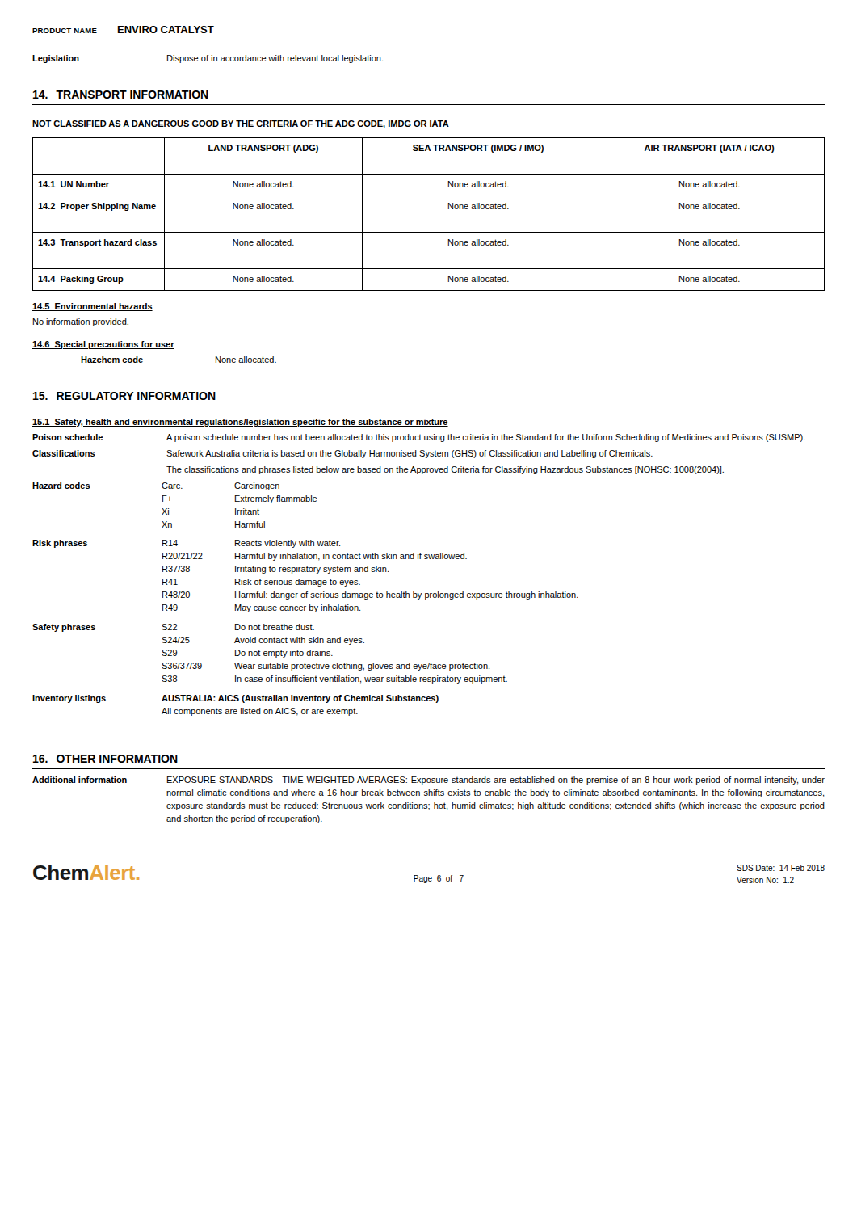PRODUCT NAME ENVIRO CATALYST
Legislation
Dispose of in accordance with relevant local legislation.
14. TRANSPORT INFORMATION
NOT CLASSIFIED AS A DANGEROUS GOOD BY THE CRITERIA OF THE ADG CODE, IMDG OR IATA
| | LAND TRANSPORT (ADG) | SEA TRANSPORT (IMDG / IMO) | AIR TRANSPORT (IATA / ICAO) |
| --- | --- | --- | --- |
| 14.1 UN Number | None allocated. | None allocated. | None allocated. |
| 14.2 Proper Shipping Name | None allocated. | None allocated. | None allocated. |
| 14.3 Transport hazard class | None allocated. | None allocated. | None allocated. |
| 14.4 Packing Group | None allocated. | None allocated. | None allocated. |
14.5 Environmental hazards
No information provided.
14.6 Special precautions for user
Hazchem code
None allocated.
15. REGULATORY INFORMATION
15.1 Safety, health and environmental regulations/legislation specific for the substance or mixture
Poison schedule
A poison schedule number has not been allocated to this product using the criteria in the Standard for the Uniform Scheduling of Medicines and Poisons (SUSMP).
Classifications
Safework Australia criteria is based on the Globally Harmonised System (GHS) of Classification and Labelling of Chemicals.
The classifications and phrases listed below are based on the Approved Criteria for Classifying Hazardous Substances [NOHSC: 1008(2004)].
Hazard codes
Carc.
Carcinogen
F+
Extremely flammable
Xi
Irritant
Xn
Harmful
Risk phrases
R14
Reacts violently with water.
R20/21/22
Harmful by inhalation, in contact with skin and if swallowed.
R37/38
Irritating to respiratory system and skin.
R41
Risk of serious damage to eyes.
R48/20
Harmful: danger of serious damage to health by prolonged exposure through inhalation.
R49
May cause cancer by inhalation.
Safety phrases
S22
Do not breathe dust.
S24/25
Avoid contact with skin and eyes.
S29
Do not empty into drains.
S36/37/39
Wear suitable protective clothing, gloves and eye/face protection.
S38
In case of insufficient ventilation, wear suitable respiratory equipment.
Inventory listings
AUSTRALIA: AICS (Australian Inventory of Chemical Substances)
All components are listed on AICS, or are exempt.
16. OTHER INFORMATION
Additional information
EXPOSURE STANDARDS - TIME WEIGHTED AVERAGES: Exposure standards are established on the premise of an 8 hour work period of normal intensity, under normal climatic conditions and where a 16 hour break between shifts exists to enable the body to eliminate absorbed contaminants. In the following circumstances, exposure standards must be reduced: Strenuous work conditions; hot, humid climates; high altitude conditions; extended shifts (which increase the exposure period and shorten the period of recuperation).
Chem Alert.
Page 6 of 7
SDS Date: 14 Feb 2018
Version No: 1.2